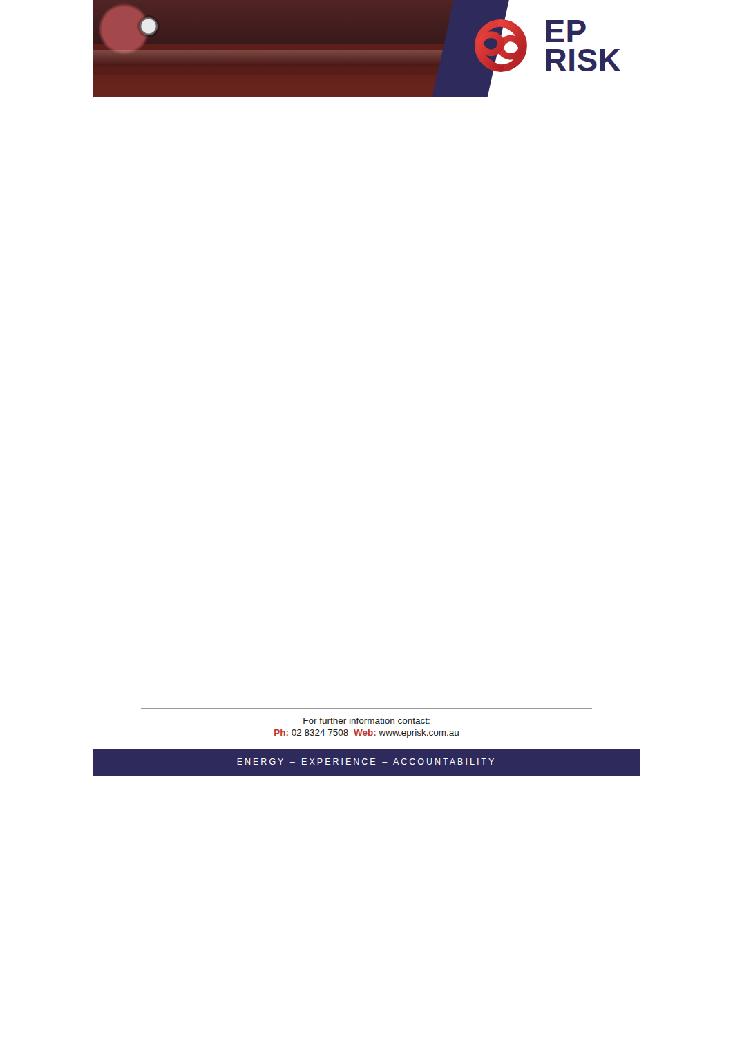EP RISK
For further information contact:
Ph: 02 8324 7508 Web: www.eprisk.com.au
ENERGY – EXPERIENCE – ACCOUNTABILITY